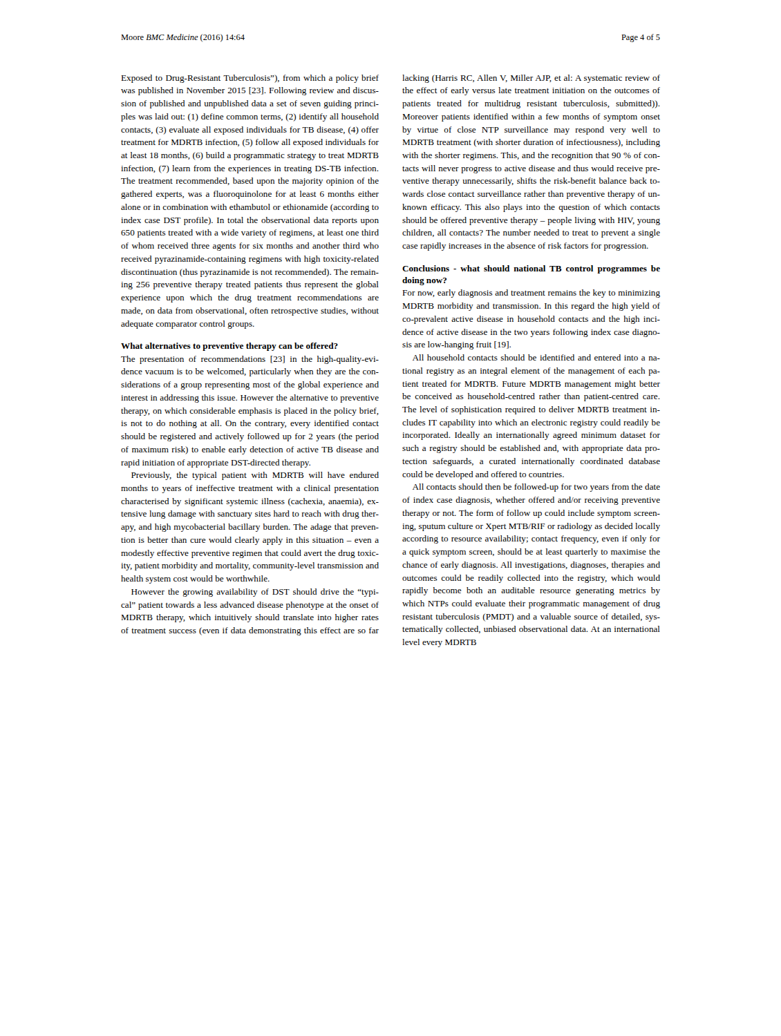Moore BMC Medicine (2016) 14:64
Page 4 of 5
Exposed to Drug-Resistant Tuberculosis”), from which a policy brief was published in November 2015 [23]. Following review and discussion of published and unpublished data a set of seven guiding principles was laid out: (1) define common terms, (2) identify all household contacts, (3) evaluate all exposed individuals for TB disease, (4) offer treatment for MDRTB infection, (5) follow all exposed individuals for at least 18 months, (6) build a programmatic strategy to treat MDRTB infection, (7) learn from the experiences in treating DS-TB infection. The treatment recommended, based upon the majority opinion of the gathered experts, was a fluoroquinolone for at least 6 months either alone or in combination with ethambutol or ethionamide (according to index case DST profile). In total the observational data reports upon 650 patients treated with a wide variety of regimens, at least one third of whom received three agents for six months and another third who received pyrazinamide-containing regimens with high toxicity-related discontinuation (thus pyrazinamide is not recommended). The remaining 256 preventive therapy treated patients thus represent the global experience upon which the drug treatment recommendations are made, on data from observational, often retrospective studies, without adequate comparator control groups.
What alternatives to preventive therapy can be offered?
The presentation of recommendations [23] in the high-quality-evidence vacuum is to be welcomed, particularly when they are the considerations of a group representing most of the global experience and interest in addressing this issue. However the alternative to preventive therapy, on which considerable emphasis is placed in the policy brief, is not to do nothing at all. On the contrary, every identified contact should be registered and actively followed up for 2 years (the period of maximum risk) to enable early detection of active TB disease and rapid initiation of appropriate DST-directed therapy.
Previously, the typical patient with MDRTB will have endured months to years of ineffective treatment with a clinical presentation characterised by significant systemic illness (cachexia, anaemia), extensive lung damage with sanctuary sites hard to reach with drug therapy, and high mycobacterial bacillary burden. The adage that prevention is better than cure would clearly apply in this situation – even a modestly effective preventive regimen that could avert the drug toxicity, patient morbidity and mortality, community-level transmission and health system cost would be worthwhile.
However the growing availability of DST should drive the “typical” patient towards a less advanced disease phenotype at the onset of MDRTB therapy, which intuitively should translate into higher rates of treatment success (even if data demonstrating this effect are so far lacking (Harris RC, Allen V, Miller AJP, et al: A systematic review of the effect of early versus late treatment initiation on the outcomes of patients treated for multidrug resistant tuberculosis, submitted)). Moreover patients identified within a few months of symptom onset by virtue of close NTP surveillance may respond very well to MDRTB treatment (with shorter duration of infectiousness), including with the shorter regimens. This, and the recognition that 90 % of contacts will never progress to active disease and thus would receive preventive therapy unnecessarily, shifts the risk-benefit balance back towards close contact surveillance rather than preventive therapy of unknown efficacy. This also plays into the question of which contacts should be offered preventive therapy – people living with HIV, young children, all contacts? The number needed to treat to prevent a single case rapidly increases in the absence of risk factors for progression.
Conclusions - what should national TB control programmes be doing now?
For now, early diagnosis and treatment remains the key to minimizing MDRTB morbidity and transmission. In this regard the high yield of co-prevalent active disease in household contacts and the high incidence of active disease in the two years following index case diagnosis are low-hanging fruit [19].
All household contacts should be identified and entered into a national registry as an integral element of the management of each patient treated for MDRTB. Future MDRTB management might better be conceived as household-centred rather than patient-centred care. The level of sophistication required to deliver MDRTB treatment includes IT capability into which an electronic registry could readily be incorporated. Ideally an internationally agreed minimum dataset for such a registry should be established and, with appropriate data protection safeguards, a curated internationally coordinated database could be developed and offered to countries.
All contacts should then be followed-up for two years from the date of index case diagnosis, whether offered and/or receiving preventive therapy or not. The form of follow up could include symptom screening, sputum culture or Xpert MTB/RIF or radiology as decided locally according to resource availability; contact frequency, even if only for a quick symptom screen, should be at least quarterly to maximise the chance of early diagnosis. All investigations, diagnoses, therapies and outcomes could be readily collected into the registry, which would rapidly become both an auditable resource generating metrics by which NTPs could evaluate their programmatic management of drug resistant tuberculosis (PMDT) and a valuable source of detailed, systematically collected, unbiased observational data. At an international level every MDRTB